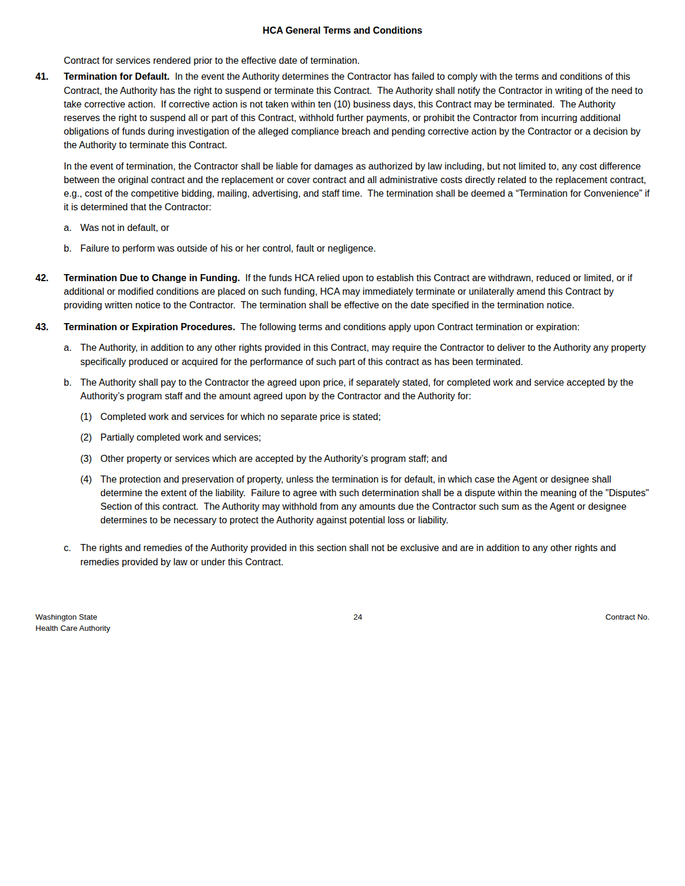HCA General Terms and Conditions
Contract for services rendered prior to the effective date of termination.
41.
Termination for Default. In the event the Authority determines the Contractor has failed to comply with the terms and conditions of this Contract, the Authority has the right to suspend or terminate this Contract. The Authority shall notify the Contractor in writing of the need to take corrective action. If corrective action is not taken within ten (10) business days, this Contract may be terminated. The Authority reserves the right to suspend all or part of this Contract, withhold further payments, or prohibit the Contractor from incurring additional obligations of funds during investigation of the alleged compliance breach and pending corrective action by the Contractor or a decision by the Authority to terminate this Contract.
In the event of termination, the Contractor shall be liable for damages as authorized by law including, but not limited to, any cost difference between the original contract and the replacement or cover contract and all administrative costs directly related to the replacement contract, e.g., cost of the competitive bidding, mailing, advertising, and staff time. The termination shall be deemed a “Termination for Convenience” if it is determined that the Contractor:
a.
Was not in default, or
b.
Failure to perform was outside of his or her control, fault or negligence.
42.
Termination Due to Change in Funding. If the funds HCA relied upon to establish this Contract are withdrawn, reduced or limited, or if additional or modified conditions are placed on such funding, HCA may immediately terminate or unilaterally amend this Contract by providing written notice to the Contractor. The termination shall be effective on the date specified in the termination notice.
43.
Termination or Expiration Procedures. The following terms and conditions apply upon Contract termination or expiration:
a.
The Authority, in addition to any other rights provided in this Contract, may require the Contractor to deliver to the Authority any property specifically produced or acquired for the performance of such part of this contract as has been terminated.
b.
The Authority shall pay to the Contractor the agreed upon price, if separately stated, for completed work and service accepted by the Authority’s program staff and the amount agreed upon by the Contractor and the Authority for:
(1)
Completed work and services for which no separate price is stated;
(2)
Partially completed work and services;
(3)
Other property or services which are accepted by the Authority’s program staff; and
(4)
The protection and preservation of property, unless the termination is for default, in which case the Agent or designee shall determine the extent of the liability. Failure to agree with such determination shall be a dispute within the meaning of the "Disputes" Section of this contract. The Authority may withhold from any amounts due the Contractor such sum as the Agent or designee determines to be necessary to protect the Authority against potential loss or liability.
c.
The rights and remedies of the Authority provided in this section shall not be exclusive and are in addition to any other rights and remedies provided by law or under this Contract.
Washington State
Health Care Authority
24
Contract No.